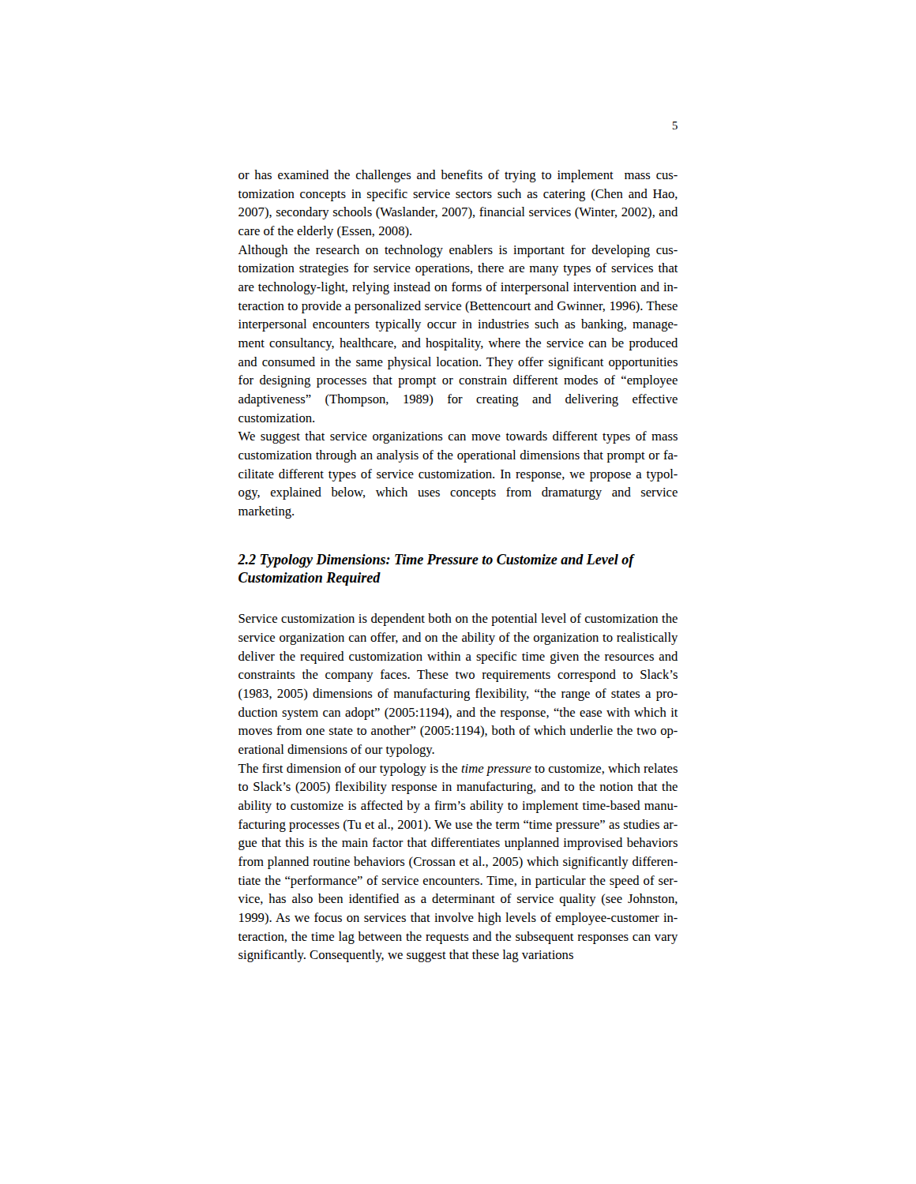5
or has examined the challenges and benefits of trying to implement mass customization concepts in specific service sectors such as catering (Chen and Hao, 2007), secondary schools (Waslander, 2007), financial services (Winter, 2002), and care of the elderly (Essen, 2008).
Although the research on technology enablers is important for developing customization strategies for service operations, there are many types of services that are technology-light, relying instead on forms of interpersonal intervention and interaction to provide a personalized service (Bettencourt and Gwinner, 1996). These interpersonal encounters typically occur in industries such as banking, management consultancy, healthcare, and hospitality, where the service can be produced and consumed in the same physical location. They offer significant opportunities for designing processes that prompt or constrain different modes of “employee adaptiveness” (Thompson, 1989) for creating and delivering effective customization.
We suggest that service organizations can move towards different types of mass customization through an analysis of the operational dimensions that prompt or facilitate different types of service customization. In response, we propose a typology, explained below, which uses concepts from dramaturgy and service marketing.
2.2 Typology Dimensions: Time Pressure to Customize and Level of Customization Required
Service customization is dependent both on the potential level of customization the service organization can offer, and on the ability of the organization to realistically deliver the required customization within a specific time given the resources and constraints the company faces. These two requirements correspond to Slack’s (1983, 2005) dimensions of manufacturing flexibility, “the range of states a production system can adopt” (2005:1194), and the response, “the ease with which it moves from one state to another” (2005:1194), both of which underlie the two operational dimensions of our typology.
The first dimension of our typology is the time pressure to customize, which relates to Slack’s (2005) flexibility response in manufacturing, and to the notion that the ability to customize is affected by a firm’s ability to implement time-based manufacturing processes (Tu et al., 2001). We use the term “time pressure” as studies argue that this is the main factor that differentiates unplanned improvised behaviors from planned routine behaviors (Crossan et al., 2005) which significantly differentiate the “performance” of service encounters. Time, in particular the speed of service, has also been identified as a determinant of service quality (see Johnston, 1999). As we focus on services that involve high levels of employee-customer interaction, the time lag between the requests and the subsequent responses can vary significantly. Consequently, we suggest that these lag variations